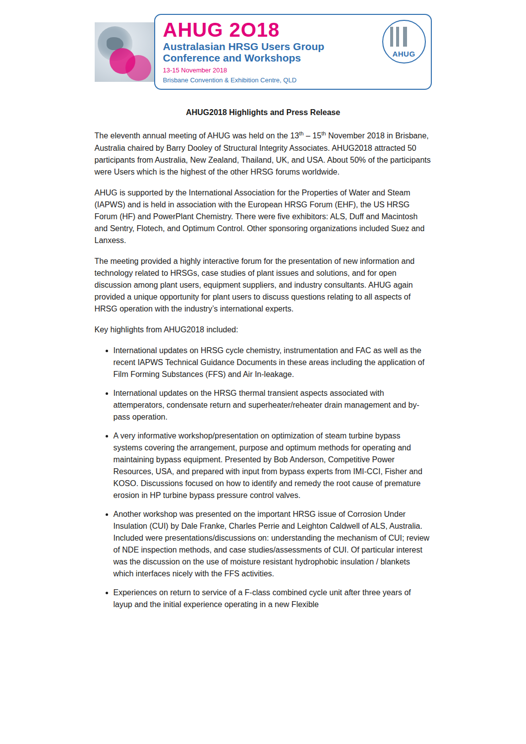AHUG 2O18
Australasian HRSG Users Group
Conference and Workshops
13-15 November 2018
Brisbane Convention & Exhibition Centre, QLD
AHUG
AHUG2018 Highlights and Press Release
The eleventh annual meeting of AHUG was held on the 13th – 15th November 2018 in Brisbane, Australia chaired by Barry Dooley of Structural Integrity Associates. AHUG2018 attracted 50 participants from Australia, New Zealand, Thailand, UK, and USA. About 50% of the participants were Users which is the highest of the other HRSG forums worldwide.
AHUG is supported by the International Association for the Properties of Water and Steam (IAPWS) and is held in association with the European HRSG Forum (EHF), the US HRSG Forum (HF) and PowerPlant Chemistry. There were five exhibitors: ALS, Duff and Macintosh and Sentry, Flotech, and Optimum Control. Other sponsoring organizations included Suez and Lanxess.
The meeting provided a highly interactive forum for the presentation of new information and technology related to HRSGs, case studies of plant issues and solutions, and for open discussion among plant users, equipment suppliers, and industry consultants. AHUG again provided a unique opportunity for plant users to discuss questions relating to all aspects of HRSG operation with the industry’s international experts.
Key highlights from AHUG2018 included:
International updates on HRSG cycle chemistry, instrumentation and FAC as well as the recent IAPWS Technical Guidance Documents in these areas including the application of Film Forming Substances (FFS) and Air In-leakage.
International updates on the HRSG thermal transient aspects associated with attemperators, condensate return and superheater/reheater drain management and by-pass operation.
A very informative workshop/presentation on optimization of steam turbine bypass systems covering the arrangement, purpose and optimum methods for operating and maintaining bypass equipment. Presented by Bob Anderson, Competitive Power Resources, USA, and prepared with input from bypass experts from IMI-CCI, Fisher and KOSO. Discussions focused on how to identify and remedy the root cause of premature erosion in HP turbine bypass pressure control valves.
Another workshop was presented on the important HRSG issue of Corrosion Under Insulation (CUI) by Dale Franke, Charles Perrie and Leighton Caldwell of ALS, Australia. Included were presentations/discussions on: understanding the mechanism of CUI; review of NDE inspection methods, and case studies/assessments of CUI. Of particular interest was the discussion on the use of moisture resistant hydrophobic insulation / blankets which interfaces nicely with the FFS activities.
Experiences on return to service of a F-class combined cycle unit after three years of layup and the initial experience operating in a new Flexible